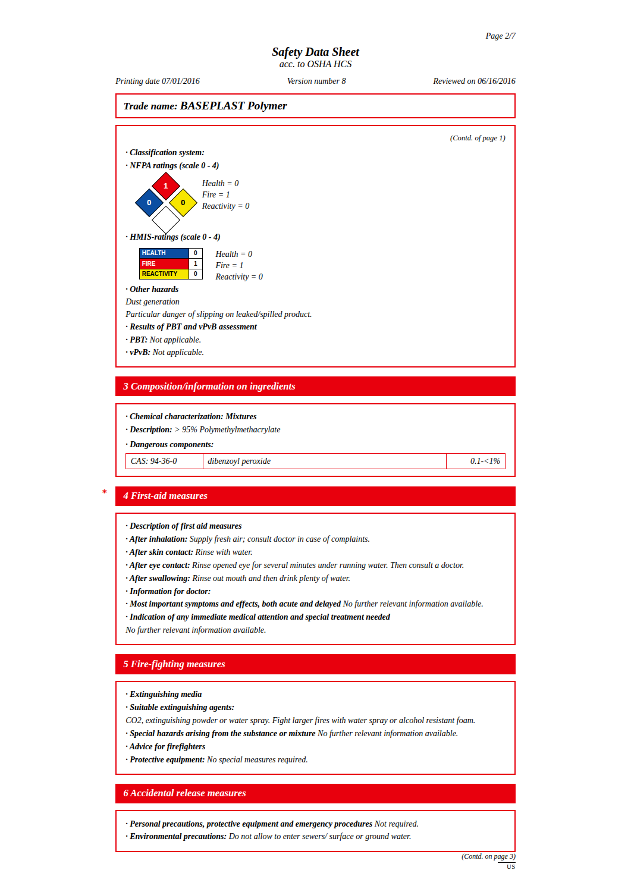Page 2/7
Safety Data Sheet acc. to OSHA HCS
Printing date 07/01/2016 Version number 8 Reviewed on 06/16/2016
Trade name: BASEPLAST Polymer
(Contd. of page 1)
· Classification system:
· NFPA ratings (scale 0 - 4)
1
0
0
Health = 0
Fire = 1
Reactivity = 0
· HMIS-ratings (scale 0 - 4)
| HEALTH | 0 |
| FIRE | 1 |
| REACTIVITY | 0 |
Health = 0
Fire = 1
Reactivity = 0
· Other hazards
Dust generation
Particular danger of slipping on leaked/spilled product.
· Results of PBT and vPvB assessment
· PBT: Not applicable.
· vPvB: Not applicable.
3 Composition/information on ingredients
· Chemical characterization: Mixtures
· Description: > 95% Polymethylmethacrylate
· Dangerous components:
| CAS: 94-36-0 | dibenzoyl peroxide | 0.1-<1% |
*
4 First-aid measures
· Description of first aid measures
· After inhalation: Supply fresh air; consult doctor in case of complaints.
· After skin contact: Rinse with water.
· After eye contact: Rinse opened eye for several minutes under running water. Then consult a doctor.
· After swallowing: Rinse out mouth and then drink plenty of water.
· Information for doctor:
· Most important symptoms and effects, both acute and delayed No further relevant information available.
· Indication of any immediate medical attention and special treatment needed
No further relevant information available.
5 Fire-fighting measures
· Extinguishing media
· Suitable extinguishing agents:
CO2, extinguishing powder or water spray. Fight larger fires with water spray or alcohol resistant foam.
· Special hazards arising from the substance or mixture No further relevant information available.
· Advice for firefighters
· Protective equipment: No special measures required.
6 Accidental release measures
· Personal precautions, protective equipment and emergency procedures Not required.
· Environmental precautions: Do not allow to enter sewers/ surface or ground water.
(Contd. on page 3) US